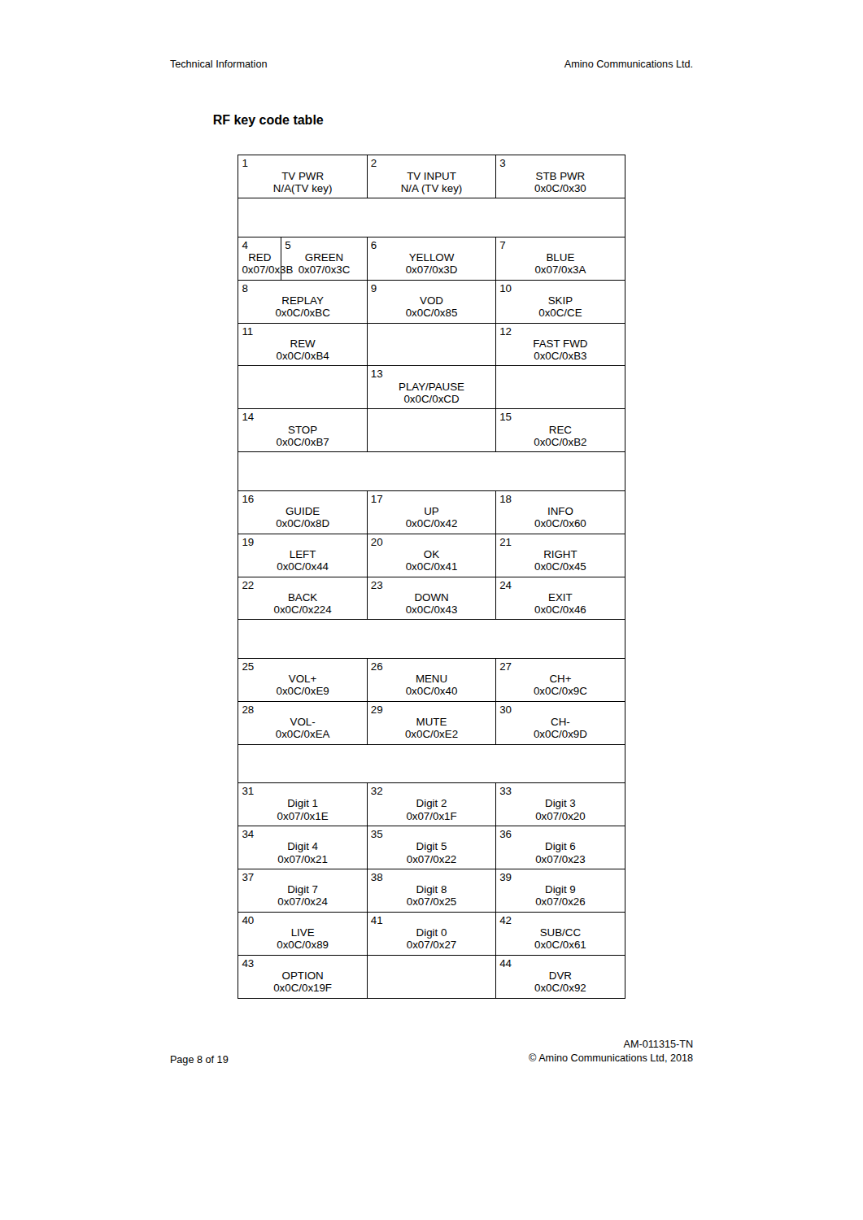Technical Information
Amino Communications Ltd.
RF key code table
| 1 TV PWR N/A(TV key) | 2 TV INPUT N/A (TV key) | 3 STB PWR 0x0C/0x30 |
| 4 RED 0x07/0x3B | 5 GREEN 0x07/0x3C | 6 YELLOW 0x07/0x3D | 7 BLUE 0x07/0x3A |
| 8 REPLAY 0x0C/0xBC | 9 VOD 0x0C/0x85 | 10 SKIP 0x0C/CE |
| 11 REW 0x0C/0xB4 | | 12 FAST FWD 0x0C/0xB3 |
| | 13 PLAY/PAUSE 0x0C/0xCD | |
| 14 STOP 0x0C/0xB7 | | 15 REC 0x0C/0xB2 |
| 16 GUIDE 0x0C/0x8D | 17 UP 0x0C/0x42 | 18 INFO 0x0C/0x60 |
| 19 LEFT 0x0C/0x44 | 20 OK 0x0C/0x41 | 21 RIGHT 0x0C/0x45 |
| 22 BACK 0x0C/0x224 | 23 DOWN 0x0C/0x43 | 24 EXIT 0x0C/0x46 |
| 25 VOL+ 0x0C/0xE9 | 26 MENU 0x0C/0x40 | 27 CH+ 0x0C/0x9C |
| 28 VOL- 0x0C/0xEA | 29 MUTE 0x0C/0xE2 | 30 CH- 0x0C/0x9D |
| 31 Digit 1 0x07/0x1E | 32 Digit 2 0x07/0x1F | 33 Digit 3 0x07/0x20 |
| 34 Digit 4 0x07/0x21 | 35 Digit 5 0x07/0x22 | 36 Digit 6 0x07/0x23 |
| 37 Digit 7 0x07/0x24 | 38 Digit 8 0x07/0x25 | 39 Digit 9 0x07/0x26 |
| 40 LIVE 0x0C/0x89 | 41 Digit 0 0x07/0x27 | 42 SUB/CC 0x0C/0x61 |
| 43 OPTION 0x0C/0x19F | | 44 DVR 0x0C/0x92 |
Page 8 of 19
AM-011315-TN
© Amino Communications Ltd, 2018